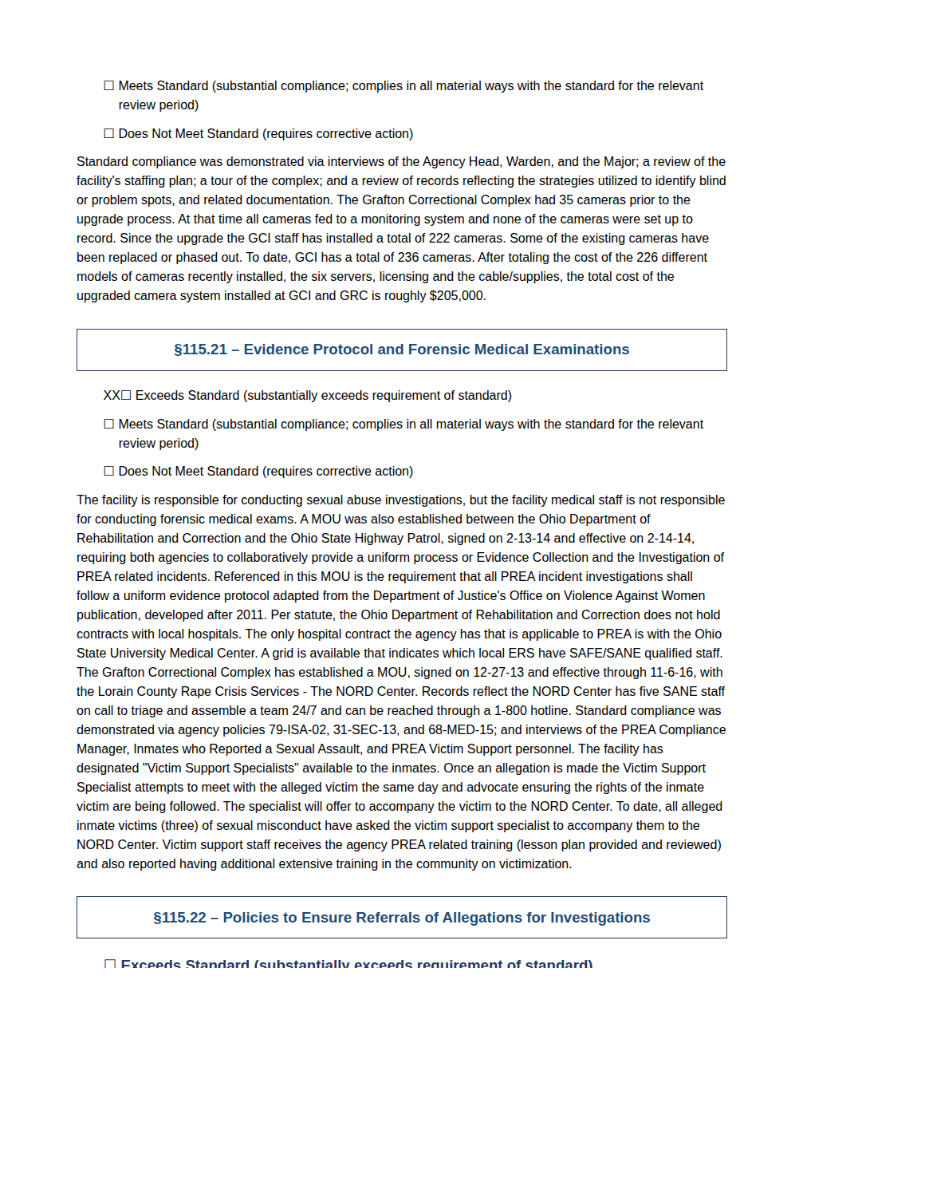☐ Meets Standard (substantial compliance; complies in all material ways with the standard for the relevant review period)
☐ Does Not Meet Standard (requires corrective action)
Standard compliance was demonstrated via interviews of the Agency Head, Warden, and the Major; a review of the facility's staffing plan; a tour of the complex; and a review of records reflecting the strategies utilized to identify blind or problem spots, and related documentation. The Grafton Correctional Complex had 35 cameras prior to the upgrade process. At that time all cameras fed to a monitoring system and none of the cameras were set up to record. Since the upgrade the GCI staff has installed a total of 222 cameras. Some of the existing cameras have been replaced or phased out. To date, GCI has a total of 236 cameras. After totaling the cost of the 226 different models of cameras recently installed, the six servers, licensing and the cable/supplies, the total cost of the upgraded camera system installed at GCI and GRC is roughly $205,000.
§115.21 – Evidence Protocol and Forensic Medical Examinations
XX☐ Exceeds Standard (substantially exceeds requirement of standard)
☐ Meets Standard (substantial compliance; complies in all material ways with the standard for the relevant review period)
☐ Does Not Meet Standard (requires corrective action)
The facility is responsible for conducting sexual abuse investigations, but the facility medical staff is not responsible for conducting forensic medical exams. A MOU was also established between the Ohio Department of Rehabilitation and Correction and the Ohio State Highway Patrol, signed on 2-13-14 and effective on 2-14-14, requiring both agencies to collaboratively provide a uniform process or Evidence Collection and the Investigation of PREA related incidents. Referenced in this MOU is the requirement that all PREA incident investigations shall follow a uniform evidence protocol adapted from the Department of Justice's Office on Violence Against Women publication, developed after 2011. Per statute, the Ohio Department of Rehabilitation and Correction does not hold contracts with local hospitals. The only hospital contract the agency has that is applicable to PREA is with the Ohio State University Medical Center. A grid is available that indicates which local ERS have SAFE/SANE qualified staff. The Grafton Correctional Complex has established a MOU, signed on 12-27-13 and effective through 11-6-16, with the Lorain County Rape Crisis Services - The NORD Center. Records reflect the NORD Center has five SANE staff on call to triage and assemble a team 24/7 and can be reached through a 1-800 hotline. Standard compliance was demonstrated via agency policies 79-ISA-02, 31-SEC-13, and 68-MED-15; and interviews of the PREA Compliance Manager, Inmates who Reported a Sexual Assault, and PREA Victim Support personnel. The facility has designated "Victim Support Specialists" available to the inmates. Once an allegation is made the Victim Support Specialist attempts to meet with the alleged victim the same day and advocate ensuring the rights of the inmate victim are being followed. The specialist will offer to accompany the victim to the NORD Center. To date, all alleged inmate victims (three) of sexual misconduct have asked the victim support specialist to accompany them to the NORD Center. Victim support staff receives the agency PREA related training (lesson plan provided and reviewed) and also reported having additional extensive training in the community on victimization.
§115.22 – Policies to Ensure Referrals of Allegations for Investigations
☐ Exceeds Standard (substantially exceeds requirement of standard)